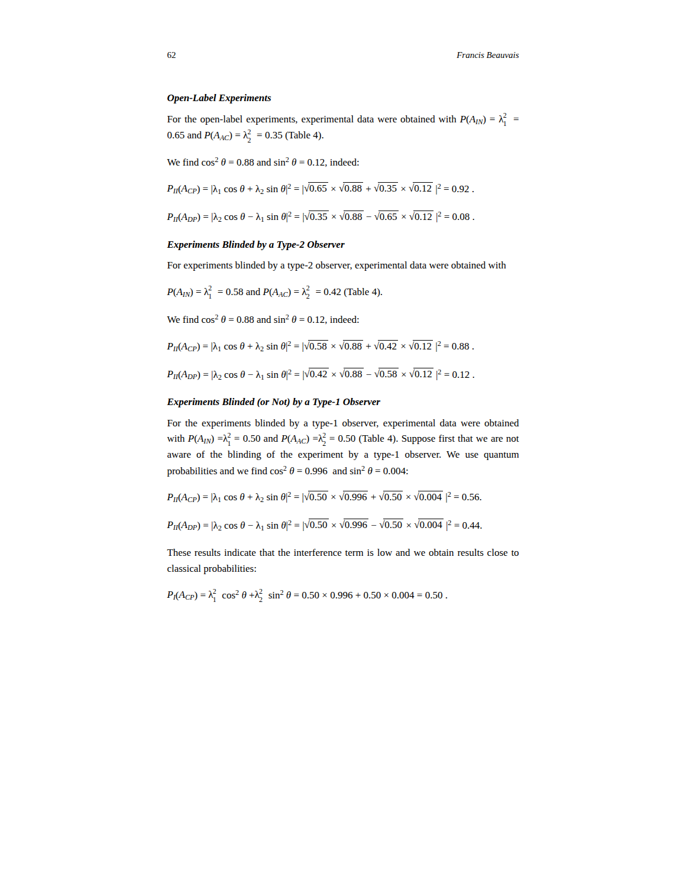62 Francis Beauvais
Open-Label Experiments
For the open-label experiments, experimental data were obtained with P(AIN) = λ 12 = 0.65 and P(AAC) = λ 22 = 0.35 (Table 4).
We find cos2 θ = 0.88 and sin2 θ = 0.12, indeed:
PII(ACP) = |λ1 cos θ + λ2 sin θ|2 = |√0.65 × √0.88 + √0.35 × √0.12 |2 = 0.92 .
PII(ADP) = |λ2 cos θ − λ1 sin θ|2 = |√0.35 × √0.88 − √0.65 × √0.12 |2 = 0.08 .
Experiments Blinded by a Type-2 Observer
For experiments blinded by a type-2 observer, experimental data were obtained with
P(AIN) = λ 12 = 0.58 and P(AAC) = λ 22 = 0.42 (Table 4).
We find cos2 θ = 0.88 and sin2 θ = 0.12, indeed:
PII(ACP) = |λ1 cos θ + λ2 sin θ|2 = |√0.58 × √0.88 + √0.42 × √0.12 |2 = 0.88 .
PII(ADP) = |λ2 cos θ − λ1 sin θ|2 = |√0.42 × √0.88 − √0.58 × √0.12 |2 = 0.12 .
Experiments Blinded (or Not) by a Type-1 Observer
For the experiments blinded by a type-1 observer, experimental data were obtained with P(AIN) =λ 12= 0.50 and P(AAC) =λ 22= 0.50 (Table 4). Suppose first that we are not aware of the blinding of the experiment by a type-1 observer. We use quantum probabilities and we find cos2 θ = 0.996 and sin2 θ = 0.004:
PII(ACP) = |λ1 cos θ + λ2 sin θ|2 = |√0.50 × √0.996 + √0.50 × √0.004 |2 = 0.56.
PII(ADP) = |λ2 cos θ − λ1 sin θ|2 = |√0.50 × √0.996 − √0.50 × √0.004 |2 = 0.44.
These results indicate that the interference term is low and we obtain results close to classical probabilities:
PI(ACP) = λ 12 cos2 θ +λ 22 sin2 θ = 0.50 × 0.996 + 0.50 × 0.004 = 0.50 .